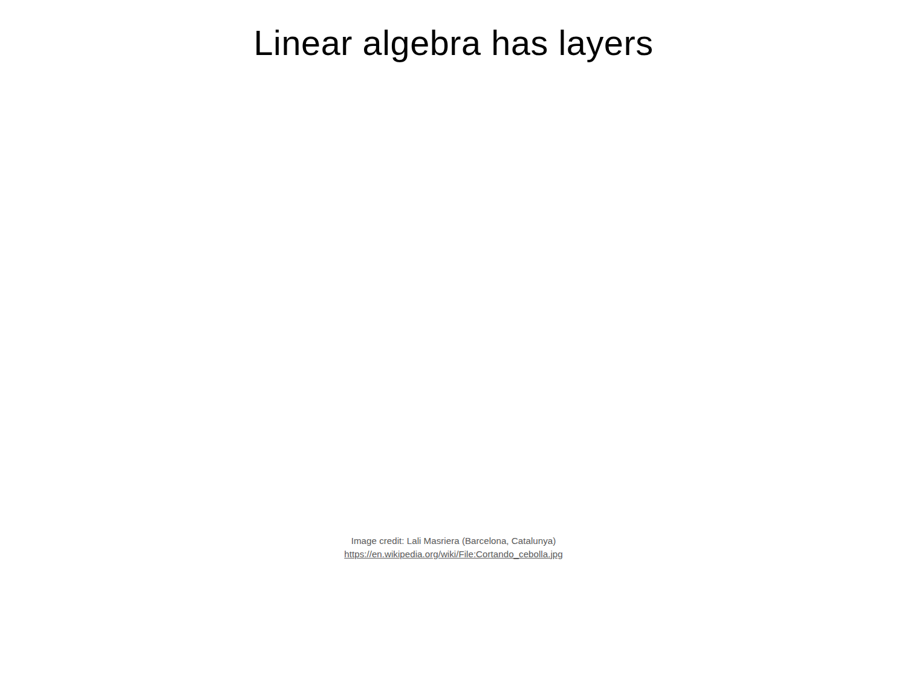Linear algebra has layers
Image credit: Lali Masriera (Barcelona, Catalunya)
https://en.wikipedia.org/wiki/File:Cortando_cebolla.jpg